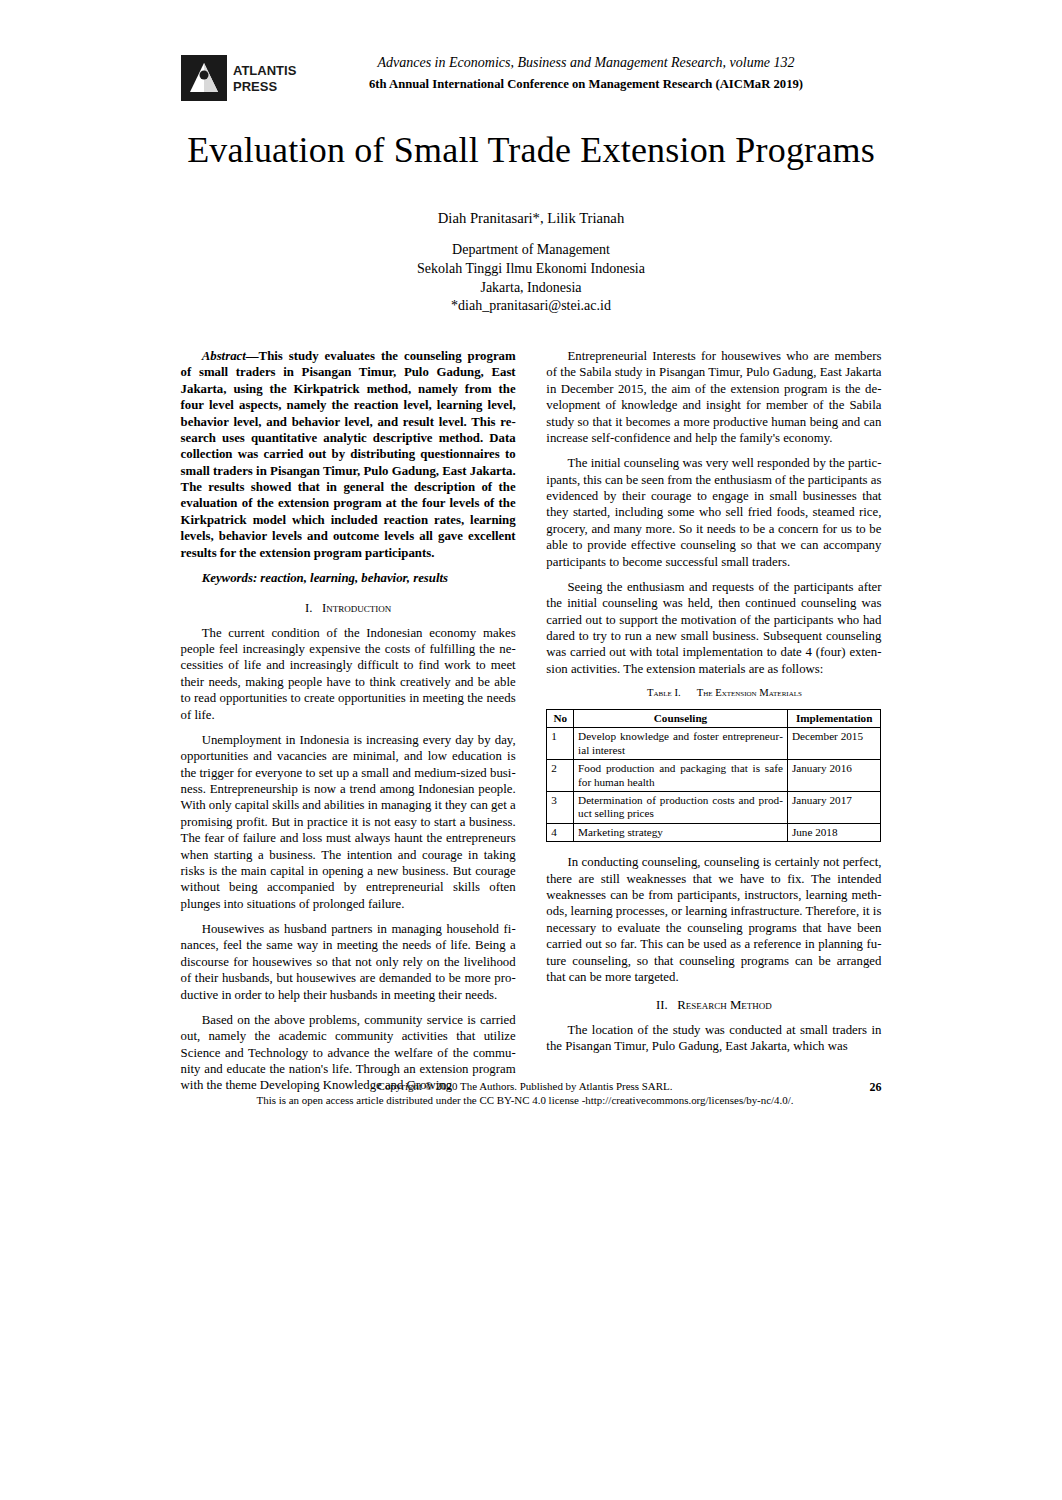ATLANTIS PRESS
Advances in Economics, Business and Management Research, volume 132
6th Annual International Conference on Management Research (AICMaR 2019)
Evaluation of Small Trade Extension Programs
Diah Pranitasari*, Lilik Trianah
Department of Management
Sekolah Tinggi Ilmu Ekonomi Indonesia
Jakarta, Indonesia
*diah_pranitasari@stei.ac.id
Abstract—This study evaluates the counseling program of small traders in Pisangan Timur, Pulo Gadung, East Jakarta, using the Kirkpatrick method, namely from the four level aspects, namely the reaction level, learning level, behavior level, and behavior level, and result level. This research uses quantitative analytic descriptive method. Data collection was carried out by distributing questionnaires to small traders in Pisangan Timur, Pulo Gadung, East Jakarta. The results showed that in general the description of the evaluation of the extension program at the four levels of the Kirkpatrick model which included reaction rates, learning levels, behavior levels and outcome levels all gave excellent results for the extension program participants.
Keywords: reaction, learning, behavior, results
I. Introduction
The current condition of the Indonesian economy makes people feel increasingly expensive the costs of fulfilling the necessities of life and increasingly difficult to find work to meet their needs, making people have to think creatively and be able to read opportunities to create opportunities in meeting the needs of life.
Unemployment in Indonesia is increasing every day by day, opportunities and vacancies are minimal, and low education is the trigger for everyone to set up a small and medium-sized business. Entrepreneurship is now a trend among Indonesian people. With only capital skills and abilities in managing it they can get a promising profit. But in practice it is not easy to start a business. The fear of failure and loss must always haunt the entrepreneurs when starting a business. The intention and courage in taking risks is the main capital in opening a new business. But courage without being accompanied by entrepreneurial skills often plunges into situations of prolonged failure.
Housewives as husband partners in managing household finances, feel the same way in meeting the needs of life. Being a discourse for housewives so that not only rely on the livelihood of their husbands, but housewives are demanded to be more productive in order to help their husbands in meeting their needs.
Based on the above problems, community service is carried out, namely the academic community activities that utilize Science and Technology to advance the welfare of the community and educate the nation's life. Through an extension program with the theme Developing Knowledge and Growing
Entrepreneurial Interests for housewives who are members of the Sabila study in Pisangan Timur, Pulo Gadung, East Jakarta in December 2015, the aim of the extension program is the development of knowledge and insight for member of the Sabila study so that it becomes a more productive human being and can increase self-confidence and help the family's economy.
The initial counseling was very well responded by the participants, this can be seen from the enthusiasm of the participants as evidenced by their courage to engage in small businesses that they started, including some who sell fried foods, steamed rice, grocery, and many more. So it needs to be a concern for us to be able to provide effective counseling so that we can accompany participants to become successful small traders.
Seeing the enthusiasm and requests of the participants after the initial counseling was held, then continued counseling was carried out to support the motivation of the participants who had dared to try to run a new small business. Subsequent counseling was carried out with total implementation to date 4 (four) extension activities. The extension materials are as follows:
Table I. The Extension Materials
| No | Counseling | Implementation |
| --- | --- | --- |
| 1 | Develop knowledge and foster entrepreneurial interest | December 2015 |
| 2 | Food production and packaging that is safe for human health | January 2016 |
| 3 | Determination of production costs and product selling prices | January 2017 |
| 4 | Marketing strategy | June 2018 |
In conducting counseling, counseling is certainly not perfect, there are still weaknesses that we have to fix. The intended weaknesses can be from participants, instructors, learning methods, learning processes, or learning infrastructure. Therefore, it is necessary to evaluate the counseling programs that have been carried out so far. This can be used as a reference in planning future counseling, so that counseling programs can be arranged that can be more targeted.
II. Research Method
The location of the study was conducted at small traders in the Pisangan Timur, Pulo Gadung, East Jakarta, which was
26 Copyright © 2020 The Authors. Published by Atlantis Press SARL.
This is an open access article distributed under the CC BY-NC 4.0 license -http://creativecommons.org/licenses/by-nc/4.0/.